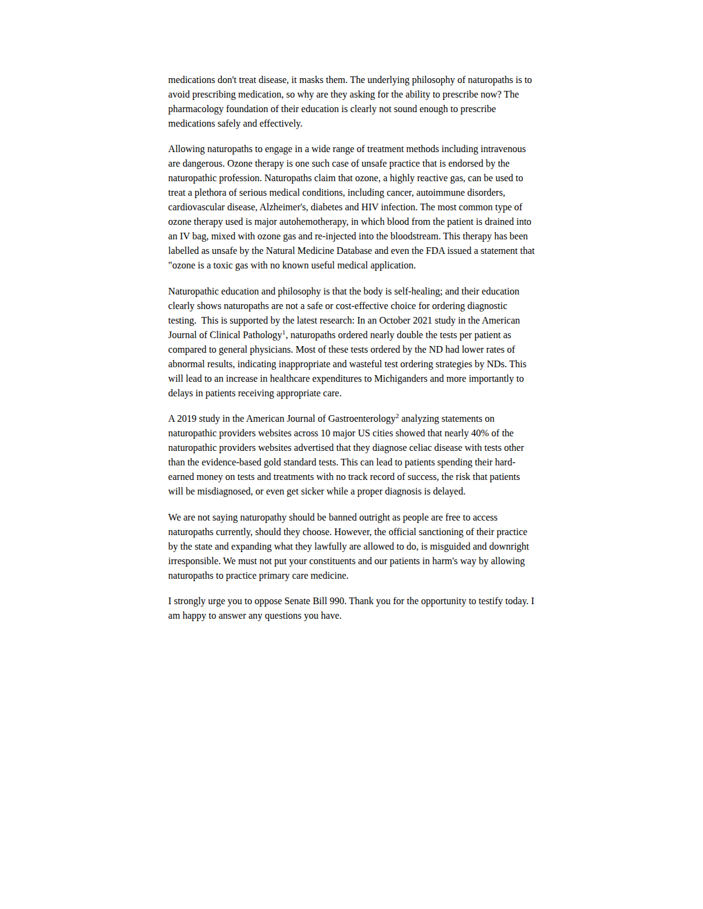medications don't treat disease, it masks them. The underlying philosophy of naturopaths is to avoid prescribing medication, so why are they asking for the ability to prescribe now? The pharmacology foundation of their education is clearly not sound enough to prescribe medications safely and effectively.
Allowing naturopaths to engage in a wide range of treatment methods including intravenous are dangerous. Ozone therapy is one such case of unsafe practice that is endorsed by the naturopathic profession. Naturopaths claim that ozone, a highly reactive gas, can be used to treat a plethora of serious medical conditions, including cancer, autoimmune disorders, cardiovascular disease, Alzheimer's, diabetes and HIV infection. The most common type of ozone therapy used is major autohemotherapy, in which blood from the patient is drained into an IV bag, mixed with ozone gas and re-injected into the bloodstream. This therapy has been labelled as unsafe by the Natural Medicine Database and even the FDA issued a statement that "ozone is a toxic gas with no known useful medical application.
Naturopathic education and philosophy is that the body is self-healing; and their education clearly shows naturopaths are not a safe or cost-effective choice for ordering diagnostic testing. This is supported by the latest research: In an October 2021 study in the American Journal of Clinical Pathology1, naturopaths ordered nearly double the tests per patient as compared to general physicians. Most of these tests ordered by the ND had lower rates of abnormal results, indicating inappropriate and wasteful test ordering strategies by NDs. This will lead to an increase in healthcare expenditures to Michiganders and more importantly to delays in patients receiving appropriate care.
A 2019 study in the American Journal of Gastroenterology2 analyzing statements on naturopathic providers websites across 10 major US cities showed that nearly 40% of the naturopathic providers websites advertised that they diagnose celiac disease with tests other than the evidence-based gold standard tests. This can lead to patients spending their hard-earned money on tests and treatments with no track record of success, the risk that patients will be misdiagnosed, or even get sicker while a proper diagnosis is delayed.
We are not saying naturopathy should be banned outright as people are free to access naturopaths currently, should they choose. However, the official sanctioning of their practice by the state and expanding what they lawfully are allowed to do, is misguided and downright irresponsible. We must not put your constituents and our patients in harm's way by allowing naturopaths to practice primary care medicine.
I strongly urge you to oppose Senate Bill 990. Thank you for the opportunity to testify today. I am happy to answer any questions you have.